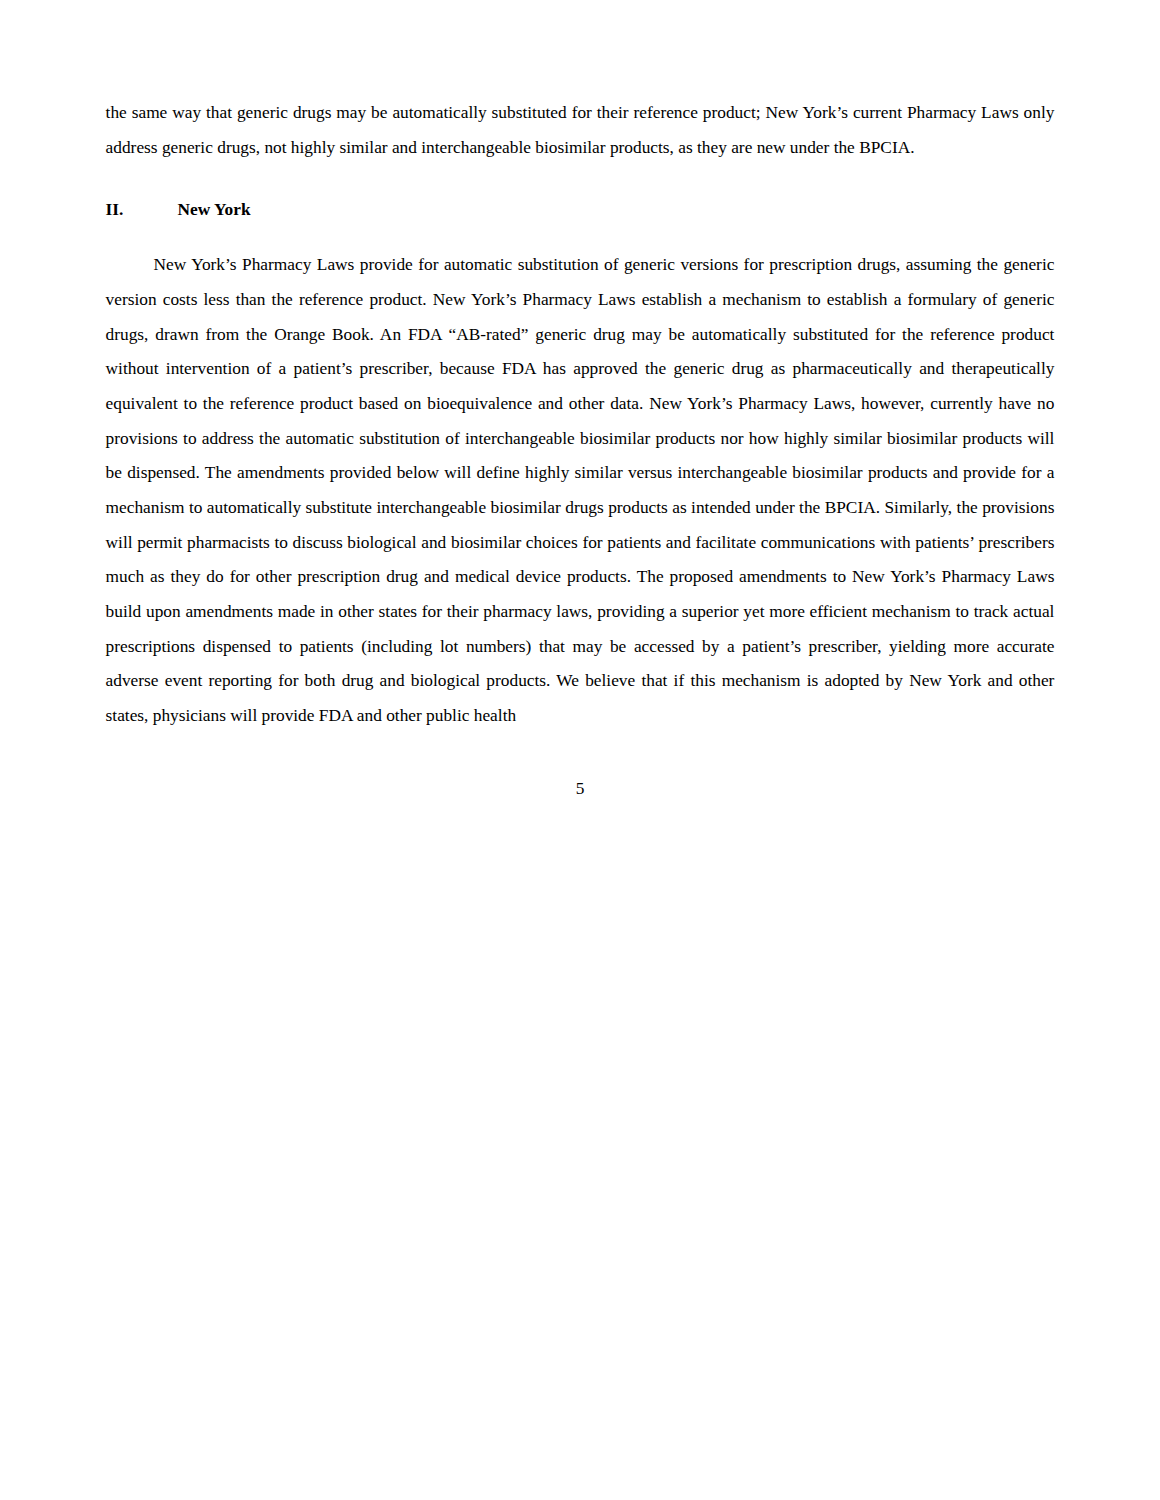the same way that generic drugs may be automatically substituted for their reference product; New York’s current Pharmacy Laws only address generic drugs, not highly similar and interchangeable biosimilar products, as they are new under the BPCIA.
II. New York
New York’s Pharmacy Laws provide for automatic substitution of generic versions for prescription drugs, assuming the generic version costs less than the reference product. New York’s Pharmacy Laws establish a mechanism to establish a formulary of generic drugs, drawn from the Orange Book. An FDA “AB-rated” generic drug may be automatically substituted for the reference product without intervention of a patient’s prescriber, because FDA has approved the generic drug as pharmaceutically and therapeutically equivalent to the reference product based on bioequivalence and other data. New York’s Pharmacy Laws, however, currently have no provisions to address the automatic substitution of interchangeable biosimilar products nor how highly similar biosimilar products will be dispensed. The amendments provided below will define highly similar versus interchangeable biosimilar products and provide for a mechanism to automatically substitute interchangeable biosimilar drugs products as intended under the BPCIA. Similarly, the provisions will permit pharmacists to discuss biological and biosimilar choices for patients and facilitate communications with patients’ prescribers much as they do for other prescription drug and medical device products. The proposed amendments to New York’s Pharmacy Laws build upon amendments made in other states for their pharmacy laws, providing a superior yet more efficient mechanism to track actual prescriptions dispensed to patients (including lot numbers) that may be accessed by a patient’s prescriber, yielding more accurate adverse event reporting for both drug and biological products. We believe that if this mechanism is adopted by New York and other states, physicians will provide FDA and other public health
5